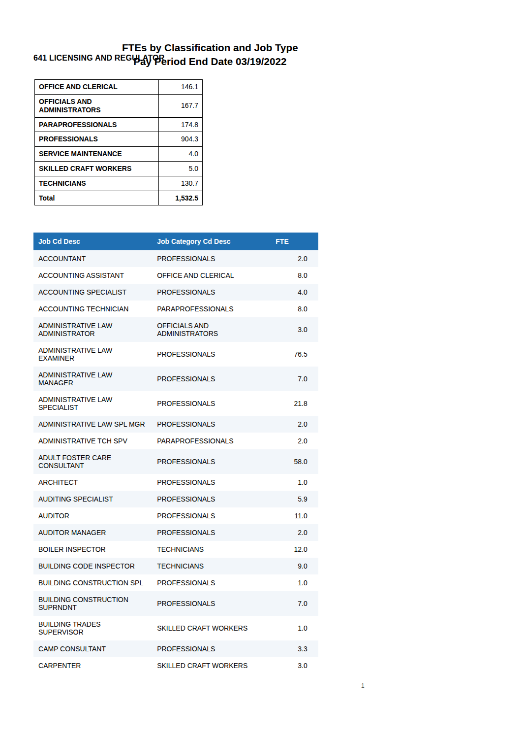FTEs by Classification and Job Type
Pay Period End Date 03/19/2022
641 LICENSING AND REGULATOR
| OFFICE AND CLERICAL | 146.1 |
| OFFICIALS AND ADMINISTRATORS | 167.7 |
| PARAPROFESSIONALS | 174.8 |
| PROFESSIONALS | 904.3 |
| SERVICE MAINTENANCE | 4.0 |
| SKILLED CRAFT WORKERS | 5.0 |
| TECHNICIANS | 130.7 |
| Total | 1,532.5 |
| Job Cd Desc | Job Category Cd Desc | FTE |
| --- | --- | --- |
| ACCOUNTANT | PROFESSIONALS | 2.0 |
| ACCOUNTING ASSISTANT | OFFICE AND CLERICAL | 8.0 |
| ACCOUNTING SPECIALIST | PROFESSIONALS | 4.0 |
| ACCOUNTING TECHNICIAN | PARAPROFESSIONALS | 8.0 |
| ADMINISTRATIVE LAW ADMINISTRATOR | OFFICIALS AND ADMINISTRATORS | 3.0 |
| ADMINISTRATIVE LAW EXAMINER | PROFESSIONALS | 76.5 |
| ADMINISTRATIVE LAW MANAGER | PROFESSIONALS | 7.0 |
| ADMINISTRATIVE LAW SPECIALIST | PROFESSIONALS | 21.8 |
| ADMINISTRATIVE LAW SPL MGR | PROFESSIONALS | 2.0 |
| ADMINISTRATIVE TCH SPV | PARAPROFESSIONALS | 2.0 |
| ADULT FOSTER CARE CONSULTANT | PROFESSIONALS | 58.0 |
| ARCHITECT | PROFESSIONALS | 1.0 |
| AUDITING SPECIALIST | PROFESSIONALS | 5.9 |
| AUDITOR | PROFESSIONALS | 11.0 |
| AUDITOR MANAGER | PROFESSIONALS | 2.0 |
| BOILER INSPECTOR | TECHNICIANS | 12.0 |
| BUILDING CODE INSPECTOR | TECHNICIANS | 9.0 |
| BUILDING CONSTRUCTION SPL | PROFESSIONALS | 1.0 |
| BUILDING CONSTRUCTION SUPRNDNT | PROFESSIONALS | 7.0 |
| BUILDING TRADES SUPERVISOR | SKILLED CRAFT WORKERS | 1.0 |
| CAMP CONSULTANT | PROFESSIONALS | 3.3 |
| CARPENTER | SKILLED CRAFT WORKERS | 3.0 |
1